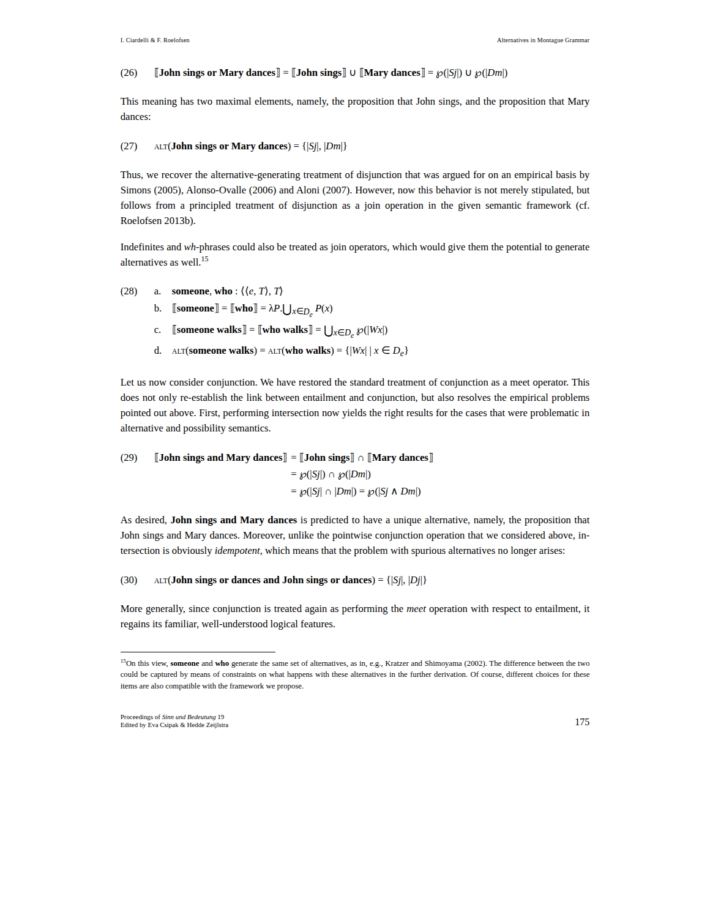I. Ciardelli & F. Roelofsen
Alternatives in Montague Grammar
(26)
⟦John sings or Mary dances⟧ = ⟦John sings⟧ ∪ ⟦Mary dances⟧ = ℘(|Sj|) ∪ ℘(|Dm|)
This meaning has two maximal elements, namely, the proposition that John sings, and the proposition that Mary dances:
(27)
alt(John sings or Mary dances) = {|Sj|, |Dm|}
Thus, we recover the alternative-generating treatment of disjunction that was argued for on an empirical basis by Simons (2005), Alonso-Ovalle (2006) and Aloni (2007). However, now this behavior is not merely stipulated, but follows from a principled treatment of disjunction as a join operation in the given semantic framework (cf. Roelofsen 2013b).
Indefinites and wh-phrases could also be treated as join operators, which would give them the potential to generate alternatives as well.15
(28)
a.
someone, who : ⟨⟨e, T⟩, T⟩
b.
⟦someone⟧ = ⟦who⟧ = λP.⋃x∈De P(x)
c.
⟦someone walks⟧ = ⟦who walks⟧ = ⋃x∈De ℘(|Wx|)
d.
alt(someone walks) = alt(who walks) = {|Wx| | x ∈ De}
Let us now consider conjunction. We have restored the standard treatment of conjunction as a meet operator. This does not only re-establish the link between entailment and conjunction, but also resolves the empirical problems pointed out above. First, performing intersection now yields the right results for the cases that were problematic in alternative and possibility semantics.
(29)
⟦John sings and Mary dances⟧
= ⟦John sings⟧ ∩ ⟦Mary dances⟧
= ℘(|Sj|) ∩ ℘(|Dm|)
= ℘(|Sj| ∩ |Dm|) = ℘(|Sj ∧ Dm|)
As desired, John sings and Mary dances is predicted to have a unique alternative, namely, the proposition that John sings and Mary dances. Moreover, unlike the pointwise conjunction operation that we considered above, intersection is obviously idempotent, which means that the problem with spurious alternatives no longer arises:
(30)
alt(John sings or dances and John sings or dances) = {|Sj|, |Dj|}
More generally, since conjunction is treated again as performing the meet operation with respect to entailment, it regains its familiar, well-understood logical features.
15On this view, someone and who generate the same set of alternatives, as in, e.g., Kratzer and Shimoyama (2002). The difference between the two could be captured by means of constraints on what happens with these alternatives in the further derivation. Of course, different choices for these items are also compatible with the framework we propose.
Proceedings of Sinn und Bedeutung 19
Edited by Eva Csipak & Hedde Zeijlstra
175